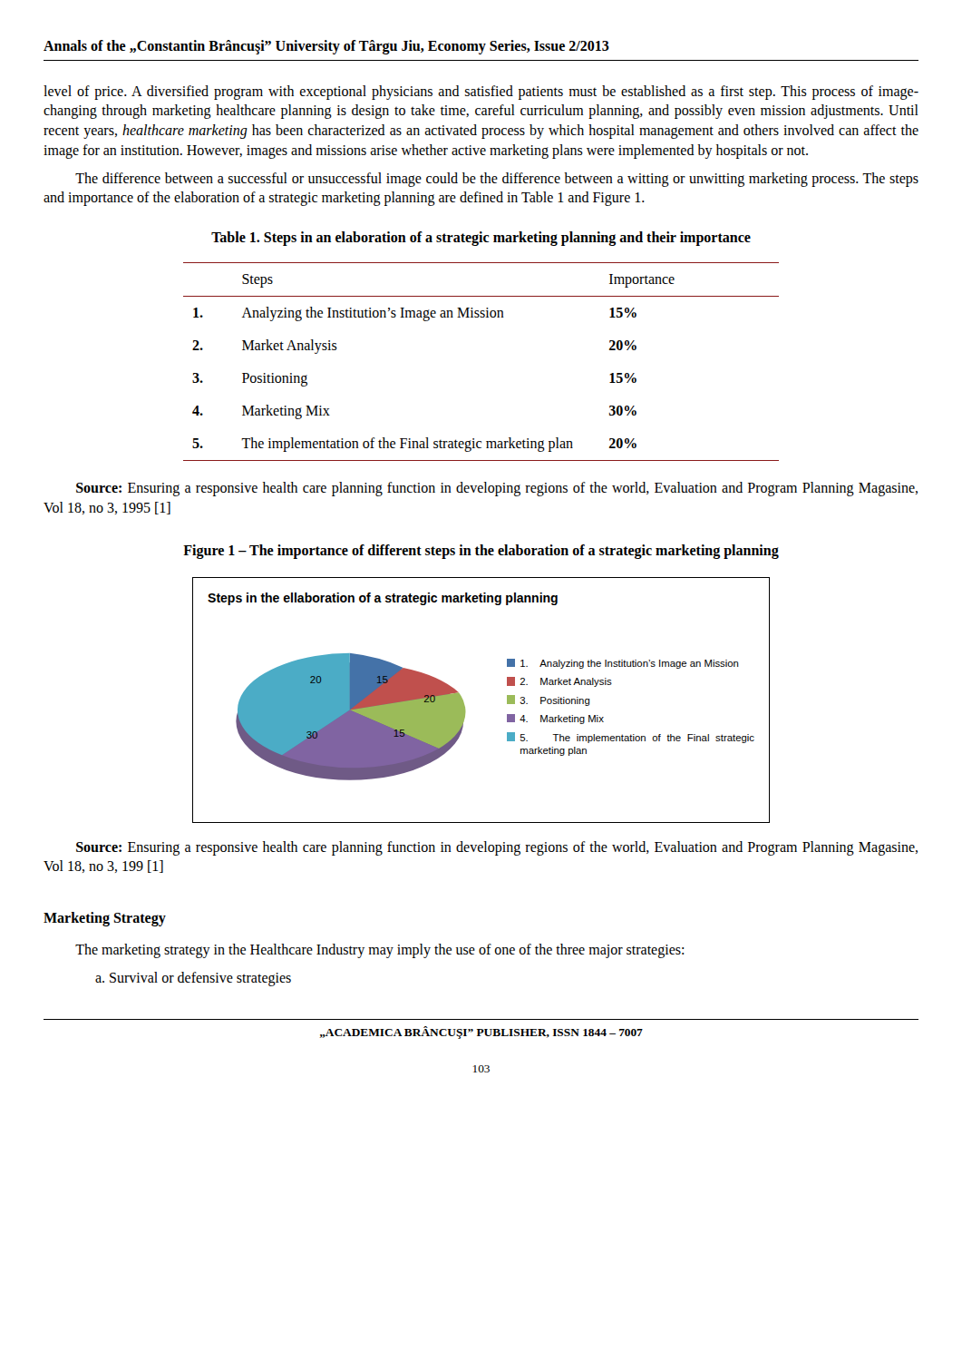Annals of the „Constantin Brâncuşi” University of Târgu Jiu, Economy Series, Issue 2/2013
level of price. A diversified program with exceptional physicians and satisfied patients must be established as a first step. This process of image-changing through marketing healthcare planning is design to take time, careful curriculum planning, and possibly even mission adjustments. Until recent years, healthcare marketing has been characterized as an activated process by which hospital management and others involved can affect the image for an institution. However, images and missions arise whether active marketing plans were implemented by hospitals or not.
The difference between a successful or unsuccessful image could be the difference between a witting or unwitting marketing process. The steps and importance of the elaboration of a strategic marketing planning are defined in Table 1 and Figure 1.
Table 1. Steps in an elaboration of a strategic marketing planning and their importance
| | Steps | Importance |
| --- | --- | --- |
| 1. | Analyzing the Institution’s Image an Mission | 15% |
| 2. | Market Analysis | 20% |
| 3. | Positioning | 15% |
| 4. | Marketing Mix | 30% |
| 5. | The implementation of the Final strategic marketing plan | 20% |
Source: Ensuring a responsive health care planning function in developing regions of the world, Evaluation and Program Planning Magasine, Vol 18, no 3, 1995 [1]
Figure 1 – The importance of different steps in the elaboration of a strategic marketing planning
Steps in the ellaboration of a strategic marketing planning
15 20 15 30 20
1. Analyzing the Institution’s Image an Mission
2. Market Analysis
3. Positioning
4. Marketing Mix
5. The implementation of the Final strategic marketing plan
Source: Ensuring a responsive health care planning function in developing regions of the world, Evaluation and Program Planning Magasine, Vol 18, no 3, 199 [1]
Marketing Strategy
The marketing strategy in the Healthcare Industry may imply the use of one of the three major strategies:
Survival or defensive strategies
„ACADEMICA BRÂNCUŞI” PUBLISHER, ISSN 1844 – 7007
103